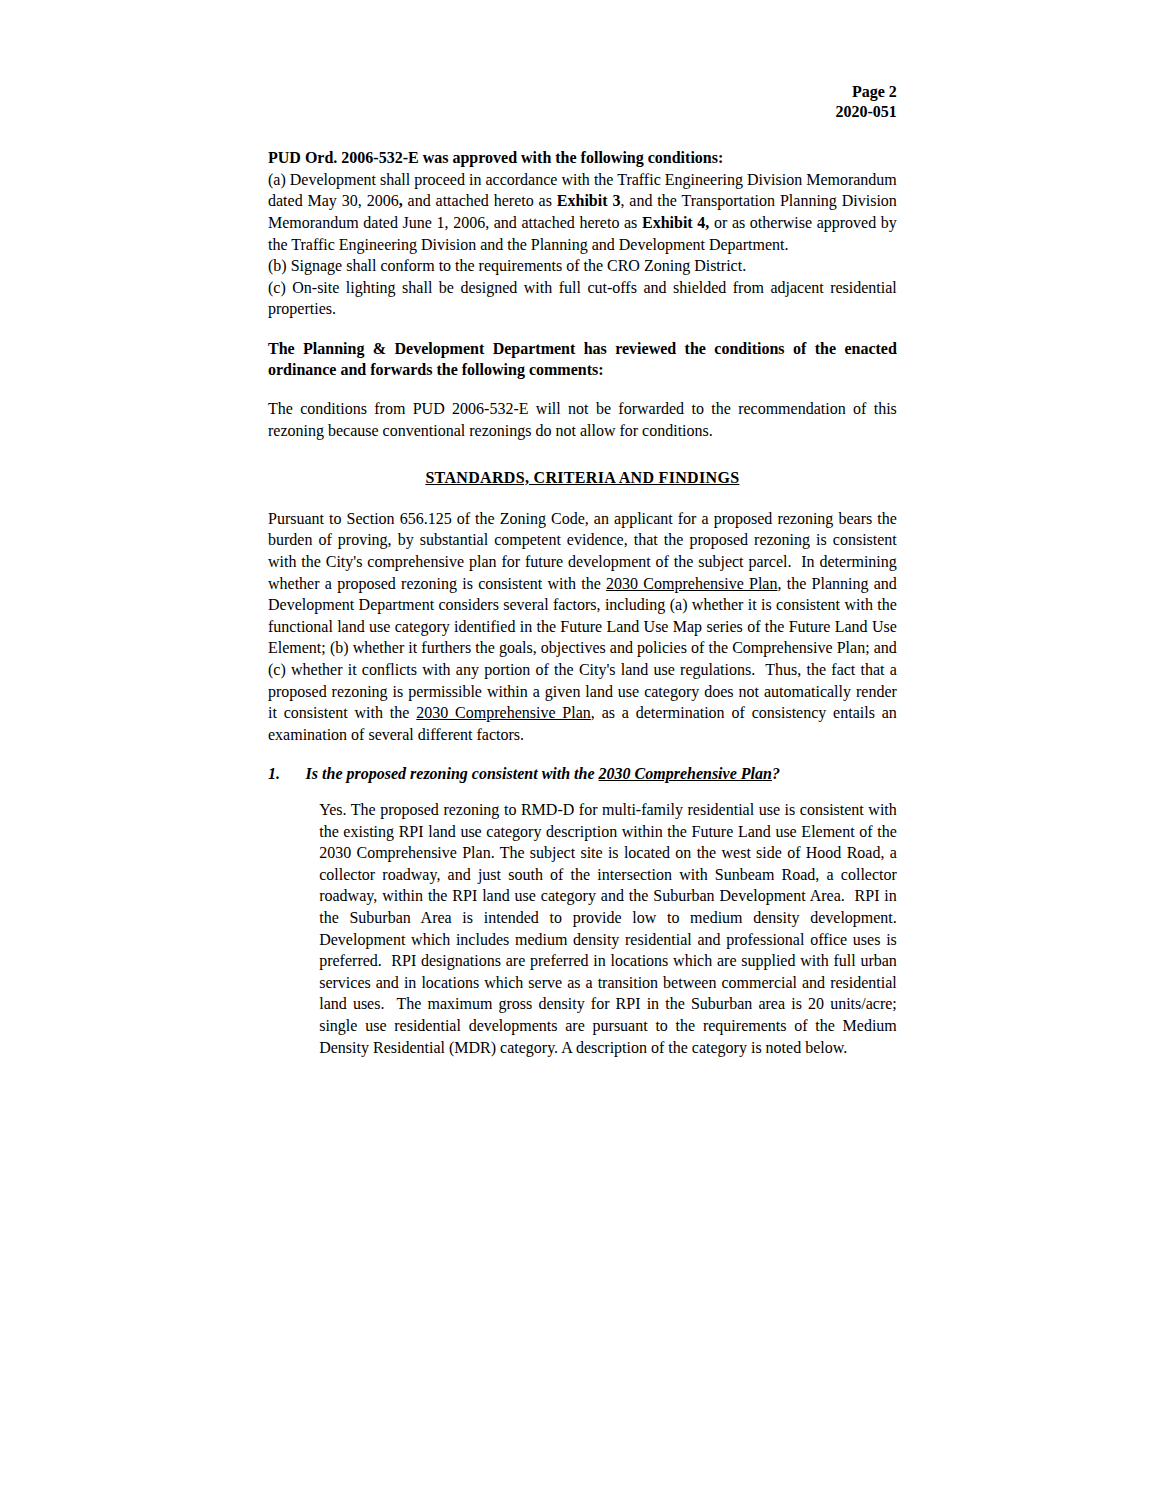Page 2
2020-051
PUD Ord. 2006-532-E was approved with the following conditions:
(a) Development shall proceed in accordance with the Traffic Engineering Division Memorandum dated May 30, 2006, and attached hereto as Exhibit 3, and the Transportation Planning Division Memorandum dated June 1, 2006, and attached hereto as Exhibit 4, or as otherwise approved by the Traffic Engineering Division and the Planning and Development Department.
(b) Signage shall conform to the requirements of the CRO Zoning District.
(c) On-site lighting shall be designed with full cut-offs and shielded from adjacent residential properties.
The Planning & Development Department has reviewed the conditions of the enacted ordinance and forwards the following comments:
The conditions from PUD 2006-532-E will not be forwarded to the recommendation of this rezoning because conventional rezonings do not allow for conditions.
STANDARDS, CRITERIA AND FINDINGS
Pursuant to Section 656.125 of the Zoning Code, an applicant for a proposed rezoning bears the burden of proving, by substantial competent evidence, that the proposed rezoning is consistent with the City's comprehensive plan for future development of the subject parcel. In determining whether a proposed rezoning is consistent with the 2030 Comprehensive Plan, the Planning and Development Department considers several factors, including (a) whether it is consistent with the functional land use category identified in the Future Land Use Map series of the Future Land Use Element; (b) whether it furthers the goals, objectives and policies of the Comprehensive Plan; and (c) whether it conflicts with any portion of the City's land use regulations. Thus, the fact that a proposed rezoning is permissible within a given land use category does not automatically render it consistent with the 2030 Comprehensive Plan, as a determination of consistency entails an examination of several different factors.
1.
Is the proposed rezoning consistent with the 2030 Comprehensive Plan?
Yes. The proposed rezoning to RMD-D for multi-family residential use is consistent with the existing RPI land use category description within the Future Land use Element of the 2030 Comprehensive Plan. The subject site is located on the west side of Hood Road, a collector roadway, and just south of the intersection with Sunbeam Road, a collector roadway, within the RPI land use category and the Suburban Development Area. RPI in the Suburban Area is intended to provide low to medium density development. Development which includes medium density residential and professional office uses is preferred. RPI designations are preferred in locations which are supplied with full urban services and in locations which serve as a transition between commercial and residential land uses. The maximum gross density for RPI in the Suburban area is 20 units/acre; single use residential developments are pursuant to the requirements of the Medium Density Residential (MDR) category. A description of the category is noted below.